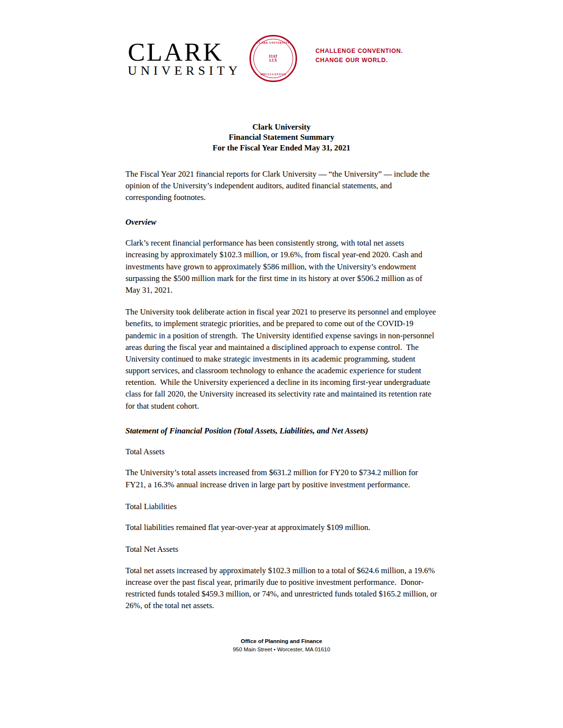CLARK UNIVERSITY
CLARK UNIVERSITY
FIAT
LUX
MDCCCLXXXVII
CHALLENGE CONVENTION.
CHANGE OUR WORLD.
Clark University
Financial Statement Summary
For the Fiscal Year Ended May 31, 2021
The Fiscal Year 2021 financial reports for Clark University — “the University” — include the opinion of the University’s independent auditors, audited financial statements, and corresponding footnotes.
Overview
Clark’s recent financial performance has been consistently strong, with total net assets increasing by approximately $102.3 million, or 19.6%, from fiscal year-end 2020. Cash and investments have grown to approximately $586 million, with the University’s endowment surpassing the $500 million mark for the first time in its history at over $506.2 million as of May 31, 2021.
The University took deliberate action in fiscal year 2021 to preserve its personnel and employee benefits, to implement strategic priorities, and be prepared to come out of the COVID-19 pandemic in a position of strength. The University identified expense savings in non-personnel areas during the fiscal year and maintained a disciplined approach to expense control. The University continued to make strategic investments in its academic programming, student support services, and classroom technology to enhance the academic experience for student retention. While the University experienced a decline in its incoming first-year undergraduate class for fall 2020, the University increased its selectivity rate and maintained its retention rate for that student cohort.
Statement of Financial Position (Total Assets, Liabilities, and Net Assets)
Total Assets
The University’s total assets increased from $631.2 million for FY20 to $734.2 million for FY21, a 16.3% annual increase driven in large part by positive investment performance.
Total Liabilities
Total liabilities remained flat year-over-year at approximately $109 million.
Total Net Assets
Total net assets increased by approximately $102.3 million to a total of $624.6 million, a 19.6% increase over the past fiscal year, primarily due to positive investment performance. Donor-restricted funds totaled $459.3 million, or 74%, and unrestricted funds totaled $165.2 million, or 26%, of the total net assets.
Office of Planning and Finance
950 Main Street • Worcester, MA 01610